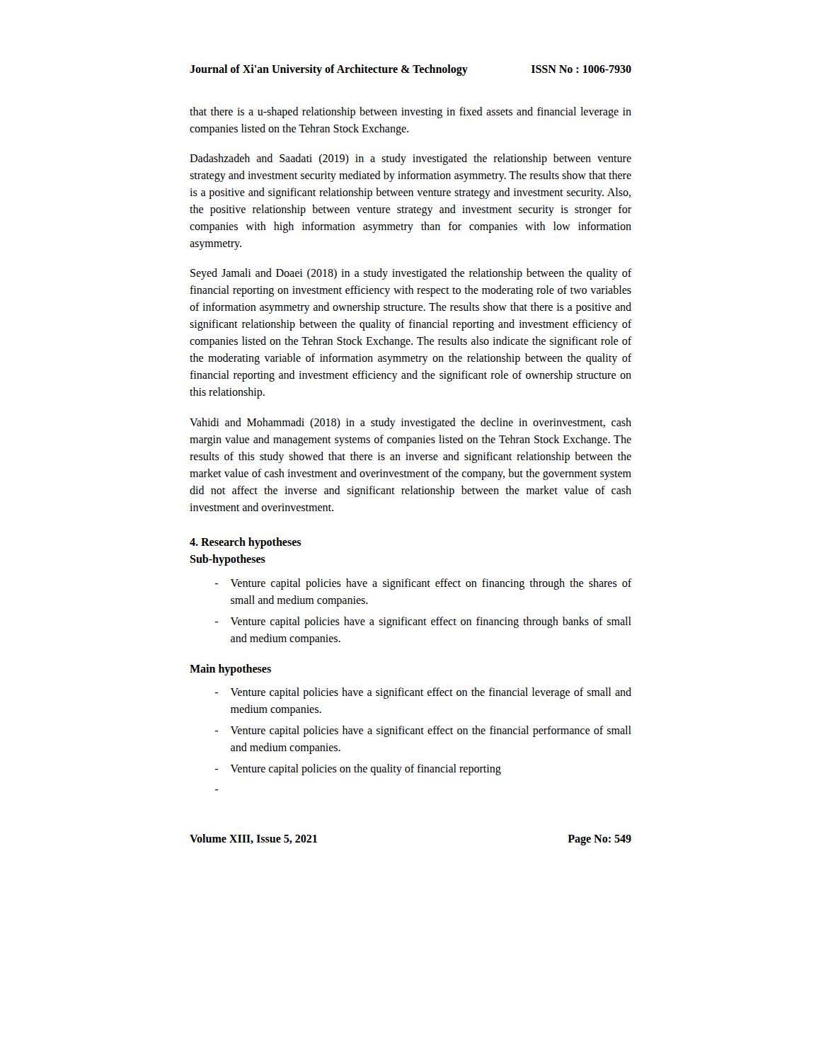Journal of Xi'an University of Architecture & Technology
ISSN No : 1006-7930
that there is a u-shaped relationship between investing in fixed assets and financial leverage in companies listed on the Tehran Stock Exchange.
Dadashzadeh and Saadati (2019) in a study investigated the relationship between venture strategy and investment security mediated by information asymmetry. The results show that there is a positive and significant relationship between venture strategy and investment security. Also, the positive relationship between venture strategy and investment security is stronger for companies with high information asymmetry than for companies with low information asymmetry.
Seyed Jamali and Doaei (2018) in a study investigated the relationship between the quality of financial reporting on investment efficiency with respect to the moderating role of two variables of information asymmetry and ownership structure. The results show that there is a positive and significant relationship between the quality of financial reporting and investment efficiency of companies listed on the Tehran Stock Exchange. The results also indicate the significant role of the moderating variable of information asymmetry on the relationship between the quality of financial reporting and investment efficiency and the significant role of ownership structure on this relationship.
Vahidi and Mohammadi (2018) in a study investigated the decline in overinvestment, cash margin value and management systems of companies listed on the Tehran Stock Exchange. The results of this study showed that there is an inverse and significant relationship between the market value of cash investment and overinvestment of the company, but the government system did not affect the inverse and significant relationship between the market value of cash investment and overinvestment.
4. Research hypotheses
Sub-hypotheses
Venture capital policies have a significant effect on financing through the shares of small and medium companies.
Venture capital policies have a significant effect on financing through banks of small and medium companies.
Main hypotheses
Venture capital policies have a significant effect on the financial leverage of small and medium companies.
Venture capital policies have a significant effect on the financial performance of small and medium companies.
Venture capital policies on the quality of financial reporting
Volume XIII, Issue 5, 2021
Page No: 549